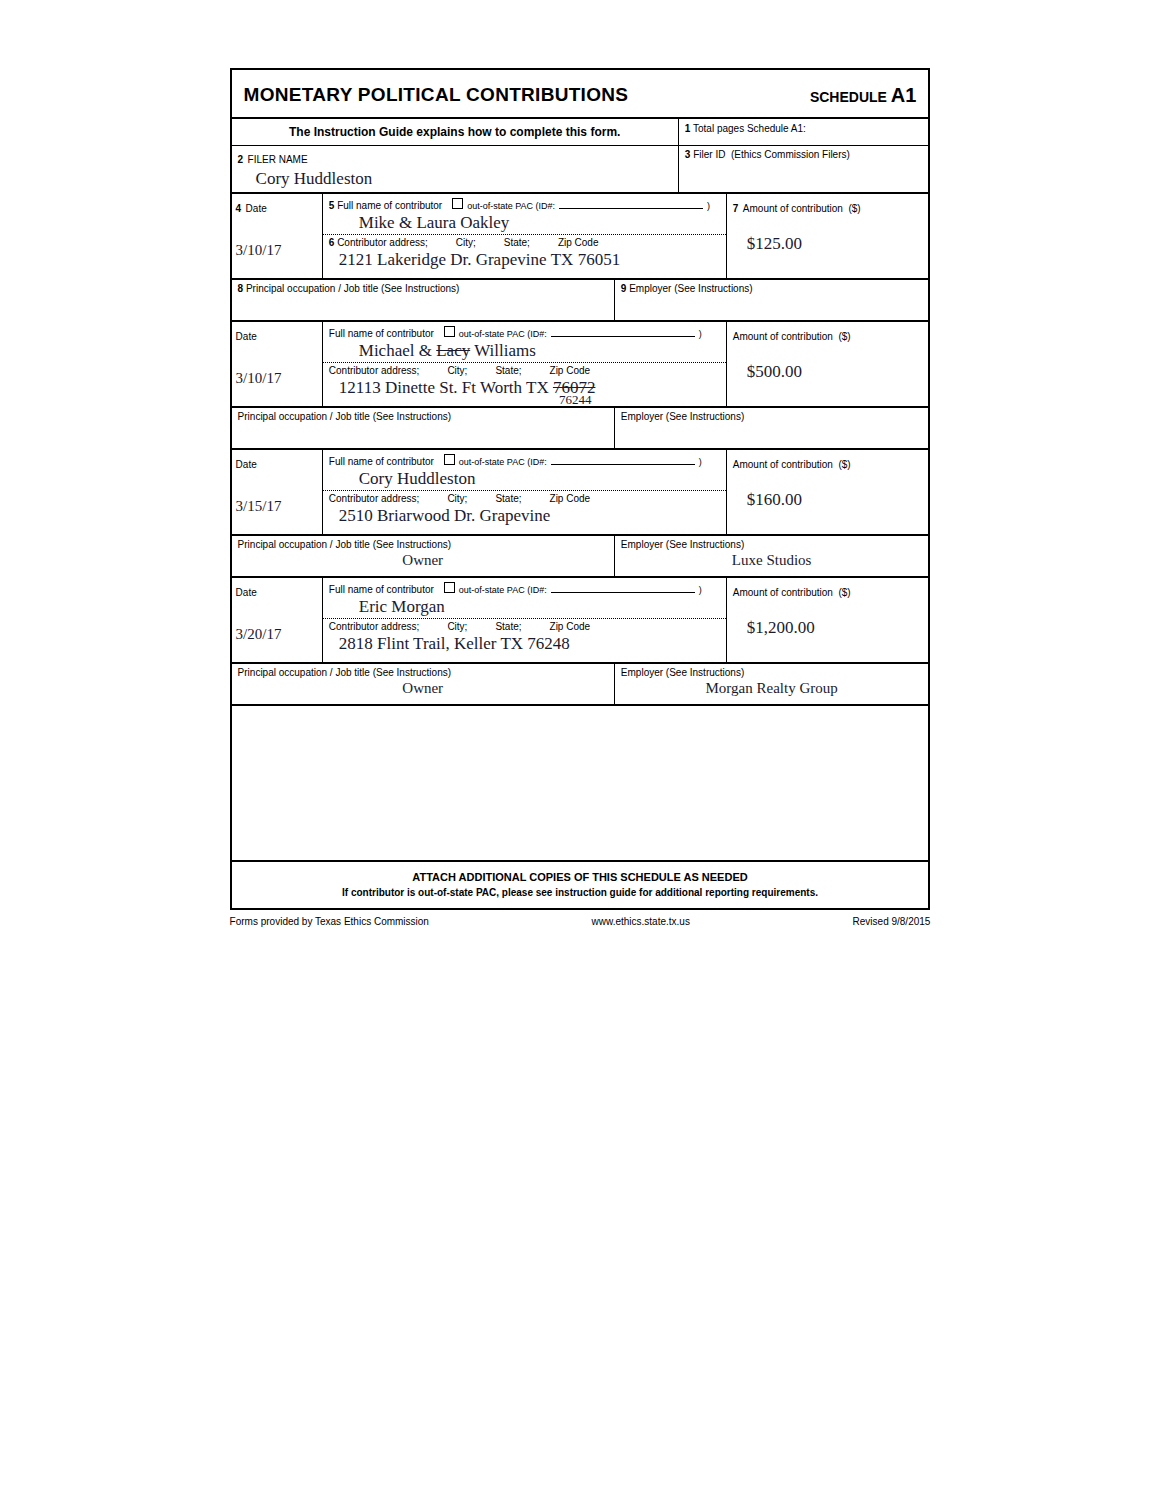MONETARY POLITICAL CONTRIBUTIONS
SCHEDULE A1
The Instruction Guide explains how to complete this form.
1 Total pages Schedule A1:
2 FILER NAME Cory Huddleston
3 Filer ID (Ethics Commission Filers)
4 Date 3/10/17
5 Full name of contributor out-of-state PAC (ID#: )
Mike & Laura Oakley
6 Contributor address; City; State; Zip Code
2121 Lakeridge Dr. Grapevine TX 76051
7 Amount of contribution ($) $125.00
8 Principal occupation / Job title (See Instructions)
9 Employer (See Instructions)
Date 3/10/17
Full name of contributor out-of-state PAC (ID#: )
Michael & Lacy Williams
Contributor address; City; State; Zip Code
12113 Dinette St. Ft Worth TX 7607276244
Amount of contribution ($) $500.00
Principal occupation / Job title (See Instructions)
Employer (See Instructions)
Date 3/15/17
Full name of contributor out-of-state PAC (ID#: )
Cory Huddleston
Contributor address; City; State; Zip Code
2510 Briarwood Dr. Grapevine
Amount of contribution ($) $160.00
Principal occupation / Job title (See Instructions) Owner
Employer (See Instructions) Luxe Studios
Date 3/20/17
Full name of contributor out-of-state PAC (ID#: )
Eric Morgan
Contributor address; City; State; Zip Code
2818 Flint Trail, Keller TX 76248
Amount of contribution ($) $1,200.00
Principal occupation / Job title (See Instructions) Owner
Employer (See Instructions) Morgan Realty Group
ATTACH ADDITIONAL COPIES OF THIS SCHEDULE AS NEEDED
If contributor is out-of-state PAC, please see instruction guide for additional reporting requirements.
Forms provided by Texas Ethics Commission
www.ethics.state.tx.us
Revised 9/8/2015